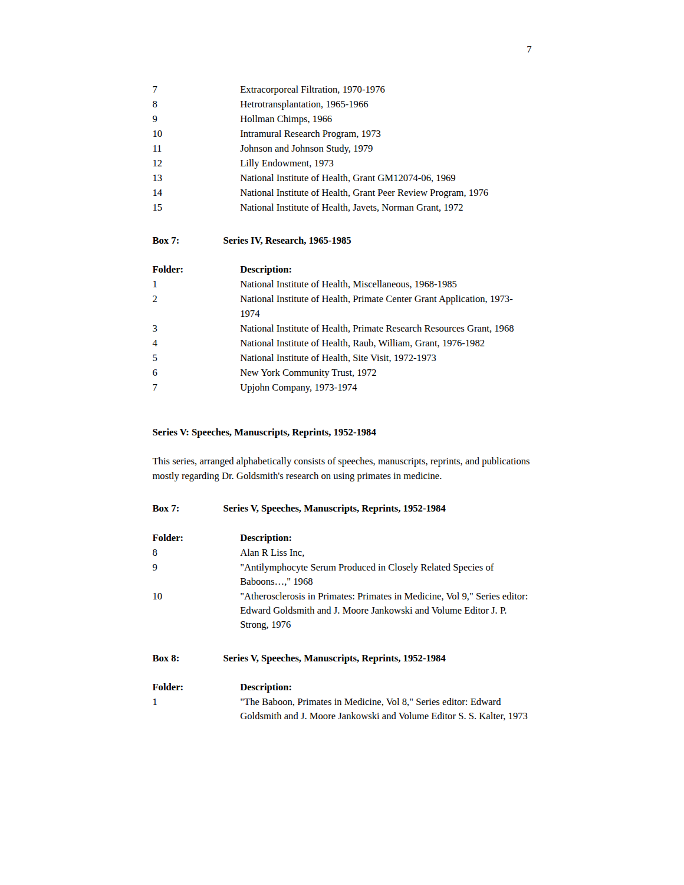7
| 7 | Extracorporeal Filtration, 1970-1976 |
| 8 | Hetrotransplantation, 1965-1966 |
| 9 | Hollman Chimps, 1966 |
| 10 | Intramural Research Program, 1973 |
| 11 | Johnson and Johnson Study, 1979 |
| 12 | Lilly Endowment, 1973 |
| 13 | National Institute of Health, Grant GM12074-06, 1969 |
| 14 | National Institute of Health, Grant Peer Review Program, 1976 |
| 15 | National Institute of Health, Javets, Norman Grant, 1972 |
Box 7: Series IV, Research, 1965-1985
| Folder: | Description: |
| 1 | National Institute of Health, Miscellaneous, 1968-1985 |
| 2 | National Institute of Health, Primate Center Grant Application, 1973-1974 |
| 3 | National Institute of Health, Primate Research Resources Grant, 1968 |
| 4 | National Institute of Health, Raub, William, Grant, 1976-1982 |
| 5 | National Institute of Health, Site Visit, 1972-1973 |
| 6 | New York Community Trust, 1972 |
| 7 | Upjohn Company, 1973-1974 |
Series V: Speeches, Manuscripts, Reprints, 1952-1984
This series, arranged alphabetically consists of speeches, manuscripts, reprints, and publications mostly regarding Dr. Goldsmith's research on using primates in medicine.
Box 7: Series V, Speeches, Manuscripts, Reprints, 1952-1984
| Folder: | Description: |
| 8 | Alan R Liss Inc, |
| 9 | "Antilymphocyte Serum Produced in Closely Related Species of Baboons…," 1968 |
| 10 | "Atherosclerosis in Primates: Primates in Medicine, Vol 9," Series editor: Edward Goldsmith and J. Moore Jankowski and Volume Editor J. P. Strong, 1976 |
Box 8: Series V, Speeches, Manuscripts, Reprints, 1952-1984
| Folder: | Description: |
| 1 | "The Baboon, Primates in Medicine, Vol 8," Series editor: Edward Goldsmith and J. Moore Jankowski and Volume Editor S. S. Kalter, 1973 |